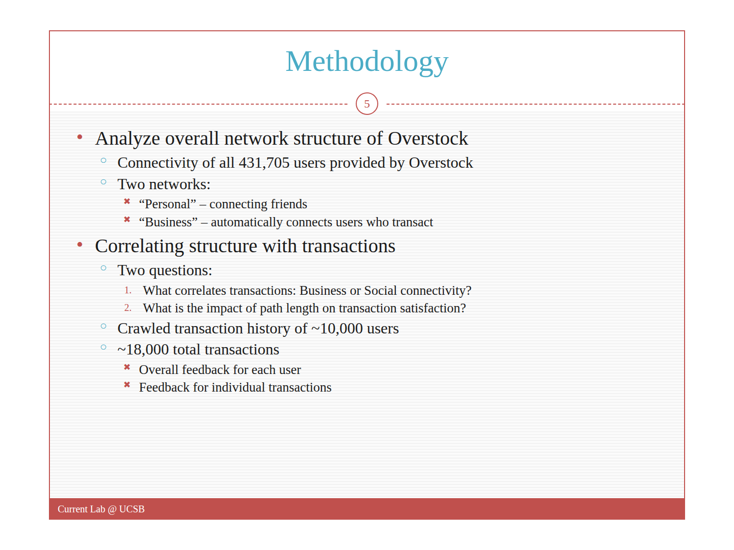Methodology
5
Analyze overall network structure of Overstock
Connectivity of all 431,705 users provided by Overstock
Two networks:
“Personal” – connecting friends
“Business” – automatically connects users who transact
Correlating structure with transactions
Two questions:
What correlates transactions: Business or Social connectivity?
What is the impact of path length on transaction satisfaction?
Crawled transaction history of ~10,000 users
~18,000 total transactions
Overall feedback for each user
Feedback for individual transactions
Current Lab @ UCSB